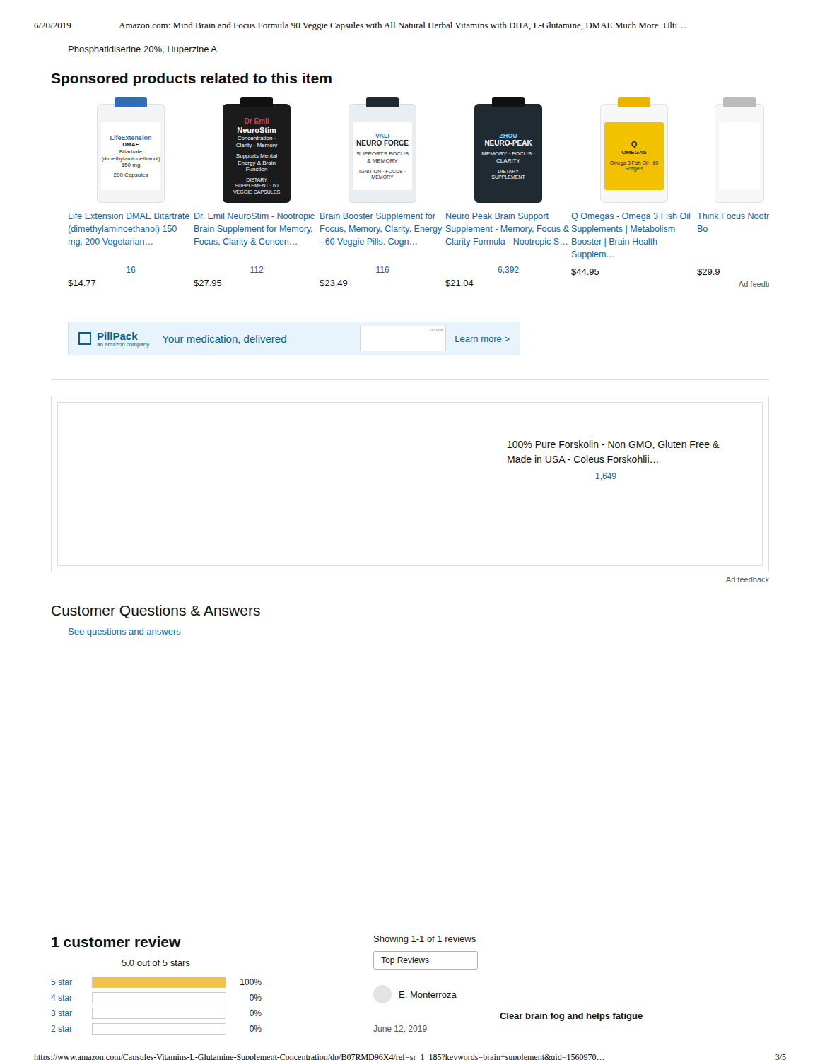6/20/2019
Amazon.com: Mind Brain and Focus Formula 90 Veggie Capsules with All Natural Herbal Vitamins with DHA, L-Glutamine, DMAE Much More. Ulti…
Phosphatidlserine 20%, Huperzine A
Sponsored products related to this item
LifeExtension
DMAE
Bitartrate
(dimethylaminoethanol)
150 mg
200 Capsules
Life Extension DMAE Bitartrate (dimethylaminoethanol) 150 mg, 200 Vegetarian…
16
$14.77
Dr Emil
NeuroStim
Concentration · Clarity · Memory
Supports Mental Energy & Brain Function
DIETARY SUPPLEMENT · 60 VEGGIE CAPSULES
Dr. Emil NeuroStim - Nootropic Brain Supplement for Memory, Focus, Clarity & Concen…
112
$27.95
VALI
NEURO FORCE
SUPPORTS FOCUS & MEMORY
IGNITION · FOCUS · MEMORY
Brain Booster Supplement for Focus, Memory, Clarity, Energy - 60 Veggie Pills. Cogn…
116
$23.49
ZHOU
NEURO-PEAK
MEMORY · FOCUS · CLARITY
DIETARY SUPPLEMENT
Neuro Peak Brain Support Supplement - Memory, Focus & Clarity Formula - Nootropic S…
6,392
$21.04
Q
OMEGAS
Omega 3 Fish Oil · 60 Softgels
Q Omegas - Omega 3 Fish Oil Supplements | Metabolism Booster | Brain Health Supplem…
$44.95
Think Focus Nootr to Bo
$29.9
Ad feedback
PillPack an amazon company
Your medication, delivered
Learn more >
100% Pure Forskolin - Non GMO, Gluten Free & Made in USA - Coleus Forskohlii…
1,649
Ad feedback
Customer Questions & Answers
See questions and answers
1 customer review
5.0 out of 5 stars
5 star
100%
4 star
0%
3 star
0%
2 star
0%
Showing 1-1 of 1 reviews
Top Reviews
E. Monterroza
Clear brain fog and helps fatigue
June 12, 2019
https://www.amazon.com/Capsules-Vitamins-L-Glutamine-Supplement-Concentration/dp/B07RMD96X4/ref=sr_1_185?keywords=brain+supplement&qid=1560970…
3/5